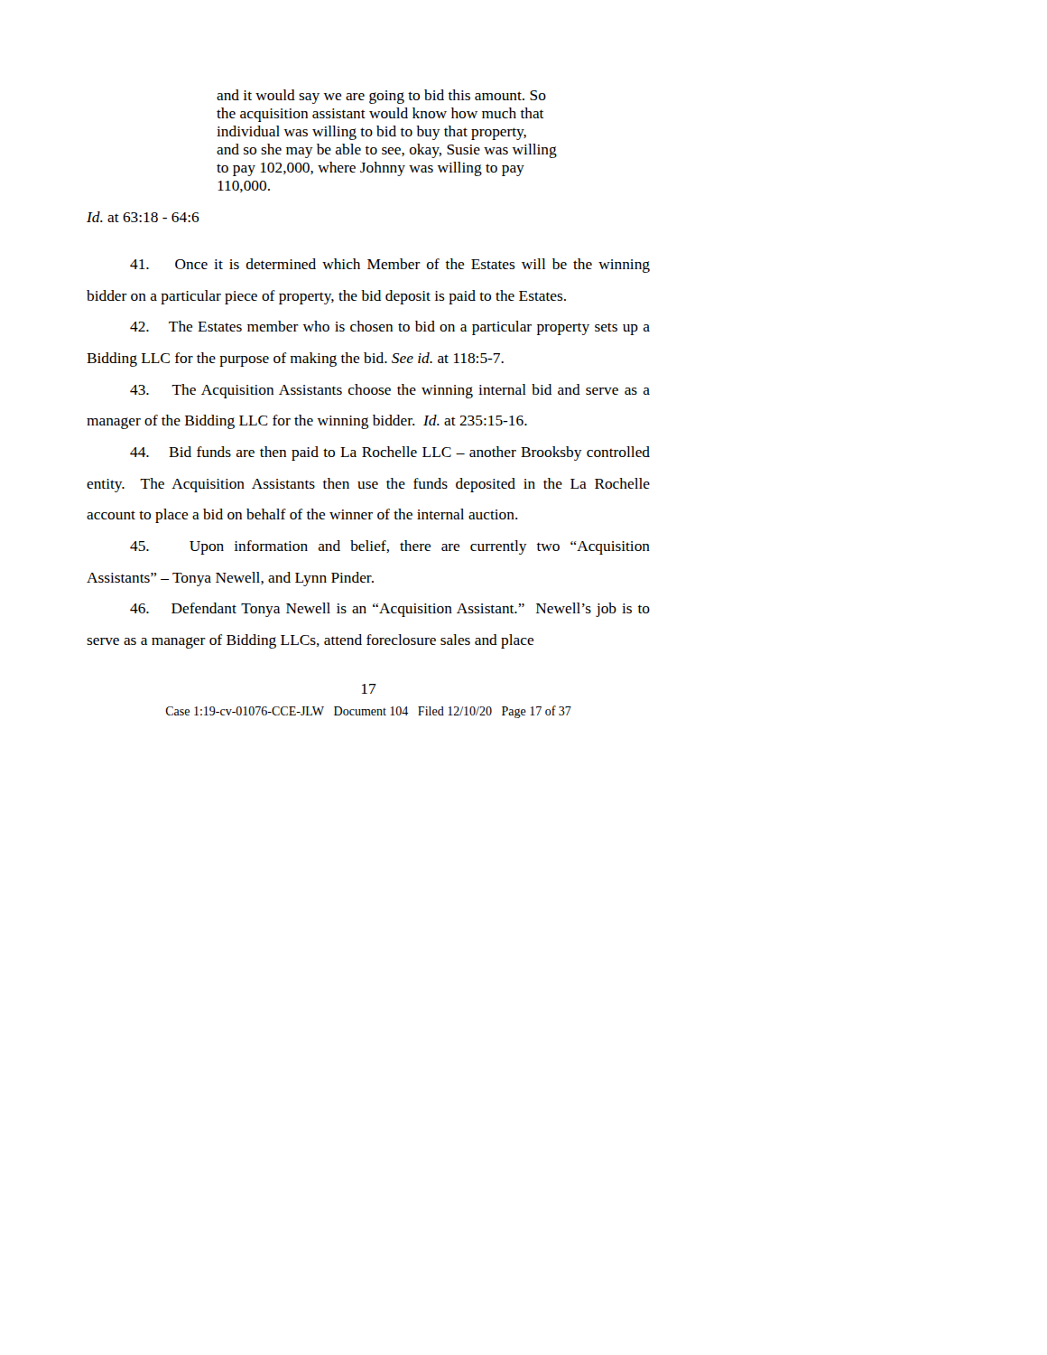and it would say we are going to bid this amount. So
the acquisition assistant would know how much that
individual was willing to bid to buy that property,
and so she may be able to see, okay, Susie was willing
to pay 102,000, where Johnny was willing to pay
110,000.
Id. at 63:18 - 64:6
41. Once it is determined which Member of the Estates will be the winning bidder on a particular piece of property, the bid deposit is paid to the Estates.
42. The Estates member who is chosen to bid on a particular property sets up a Bidding LLC for the purpose of making the bid. See id. at 118:5-7.
43. The Acquisition Assistants choose the winning internal bid and serve as a manager of the Bidding LLC for the winning bidder. Id. at 235:15-16.
44. Bid funds are then paid to La Rochelle LLC – another Brooksby controlled entity. The Acquisition Assistants then use the funds deposited in the La Rochelle account to place a bid on behalf of the winner of the internal auction.
45. Upon information and belief, there are currently two “Acquisition Assistants” – Tonya Newell, and Lynn Pinder.
46. Defendant Tonya Newell is an “Acquisition Assistant.” Newell’s job is to serve as a manager of Bidding LLCs, attend foreclosure sales and place
17
Case 1:19-cv-01076-CCE-JLW Document 104 Filed 12/10/20 Page 17 of 37